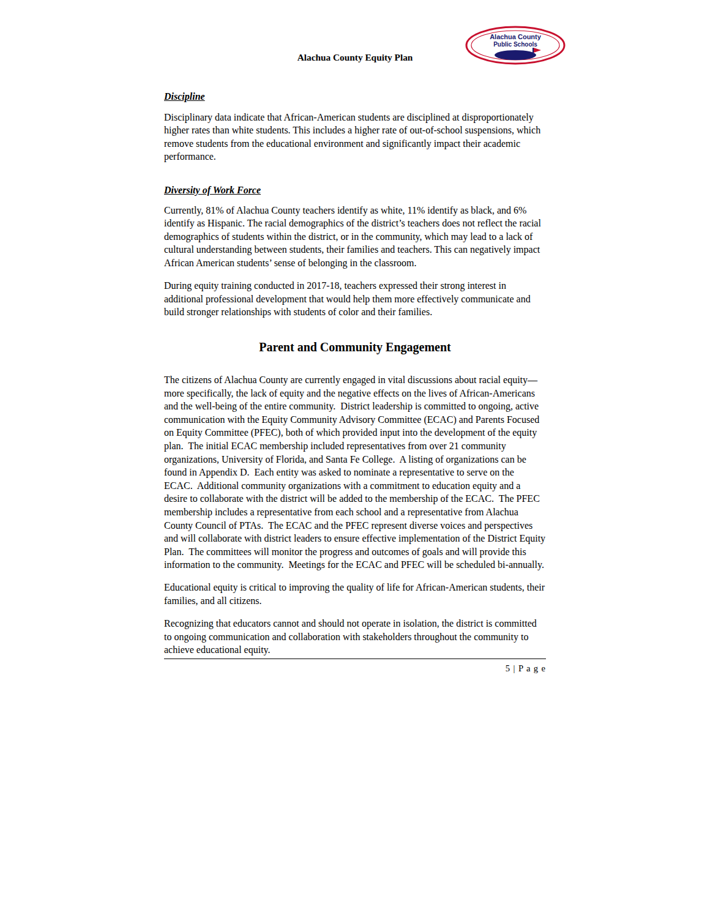Alachua County Equity Plan
Alachua County Public Schools Alachua County Public Schools
Discipline
Disciplinary data indicate that African-American students are disciplined at disproportionately higher rates than white students. This includes a higher rate of out-of-school suspensions, which remove students from the educational environment and significantly impact their academic performance.
Diversity of Work Force
Currently, 81% of Alachua County teachers identify as white, 11% identify as black, and 6% identify as Hispanic. The racial demographics of the district’s teachers does not reflect the racial demographics of students within the district, or in the community, which may lead to a lack of cultural understanding between students, their families and teachers. This can negatively impact African American students’ sense of belonging in the classroom.
During equity training conducted in 2017-18, teachers expressed their strong interest in additional professional development that would help them more effectively communicate and build stronger relationships with students of color and their families.
Parent and Community Engagement
The citizens of Alachua County are currently engaged in vital discussions about racial equity—more specifically, the lack of equity and the negative effects on the lives of African-Americans and the well-being of the entire community. District leadership is committed to ongoing, active communication with the Equity Community Advisory Committee (ECAC) and Parents Focused on Equity Committee (PFEC), both of which provided input into the development of the equity plan. The initial ECAC membership included representatives from over 21 community organizations, University of Florida, and Santa Fe College. A listing of organizations can be found in Appendix D. Each entity was asked to nominate a representative to serve on the ECAC. Additional community organizations with a commitment to education equity and a desire to collaborate with the district will be added to the membership of the ECAC. The PFEC membership includes a representative from each school and a representative from Alachua County Council of PTAs. The ECAC and the PFEC represent diverse voices and perspectives and will collaborate with district leaders to ensure effective implementation of the District Equity Plan. The committees will monitor the progress and outcomes of goals and will provide this information to the community. Meetings for the ECAC and PFEC will be scheduled bi-annually.
Educational equity is critical to improving the quality of life for African-American students, their families, and all citizens.
Recognizing that educators cannot and should not operate in isolation, the district is committed to ongoing communication and collaboration with stakeholders throughout the community to achieve educational equity.
5 | P a g e